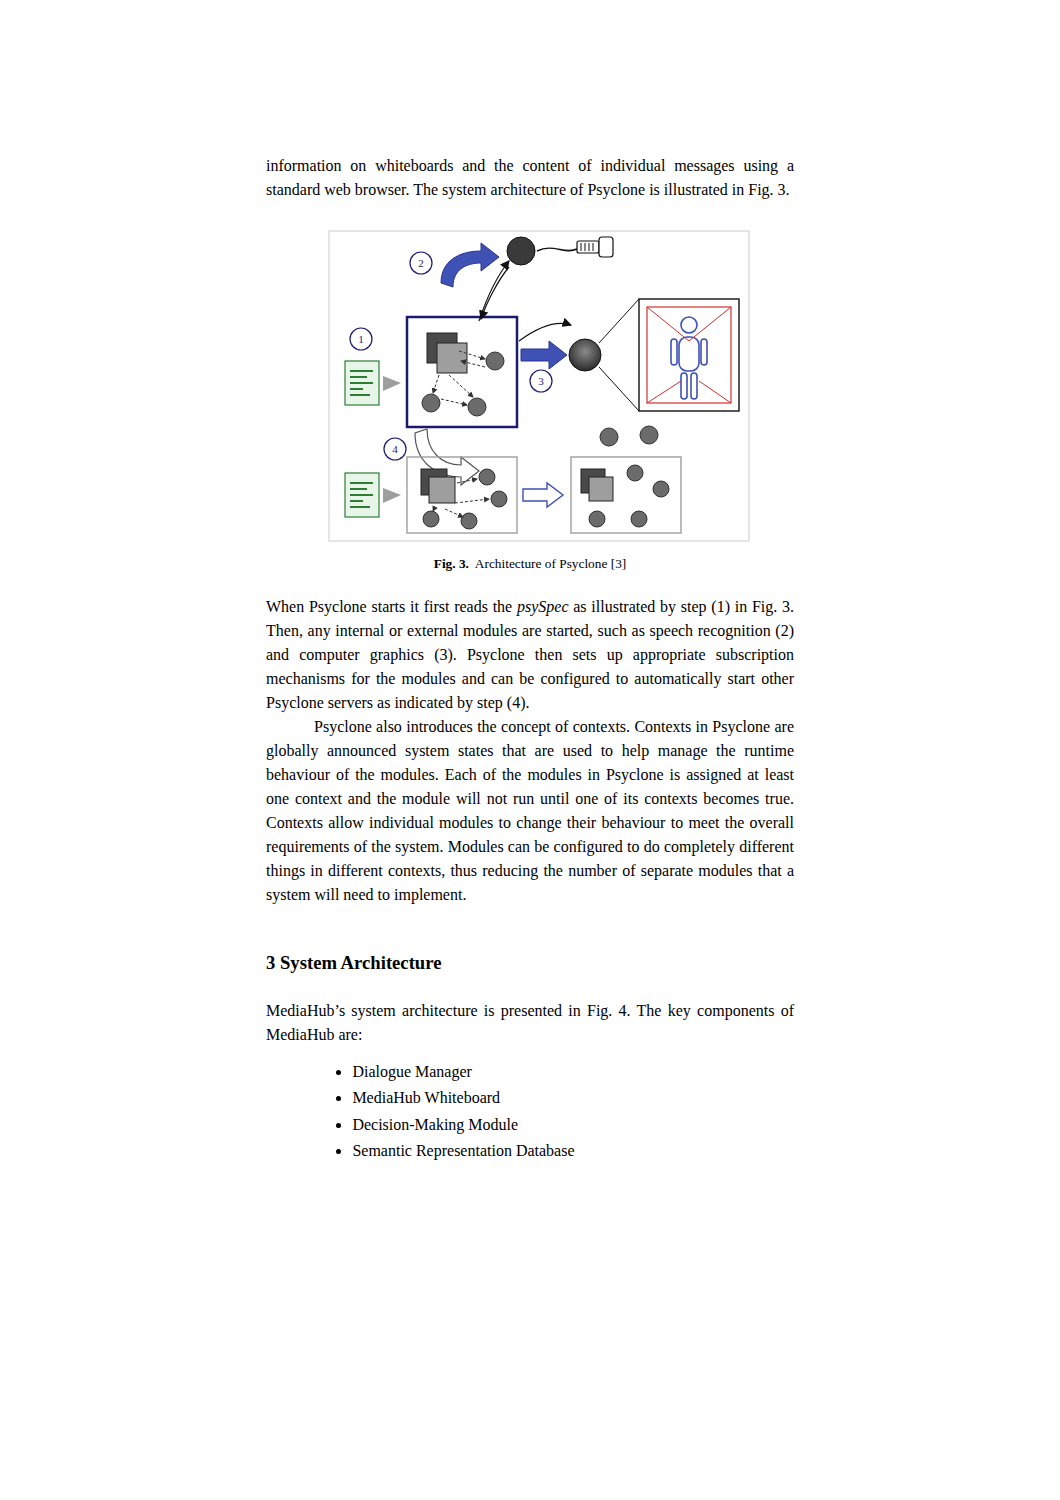information on whiteboards and the content of individual messages using a standard web browser. The system architecture of Psyclone is illustrated in Fig. 3.
1 2 3 4
Fig. 3. Architecture of Psyclone [3]
When Psyclone starts it first reads the psySpec as illustrated by step (1) in Fig. 3. Then, any internal or external modules are started, such as speech recognition (2) and computer graphics (3). Psyclone then sets up appropriate subscription mechanisms for the modules and can be configured to automatically start other Psyclone servers as indicated by step (4).
Psyclone also introduces the concept of contexts. Contexts in Psyclone are globally announced system states that are used to help manage the runtime behaviour of the modules. Each of the modules in Psyclone is assigned at least one context and the module will not run until one of its contexts becomes true. Contexts allow individual modules to change their behaviour to meet the overall requirements of the system. Modules can be configured to do completely different things in different contexts, thus reducing the number of separate modules that a system will need to implement.
3 System Architecture
MediaHub’s system architecture is presented in Fig. 4. The key components of MediaHub are:
Dialogue Manager
MediaHub Whiteboard
Decision-Making Module
Semantic Representation Database